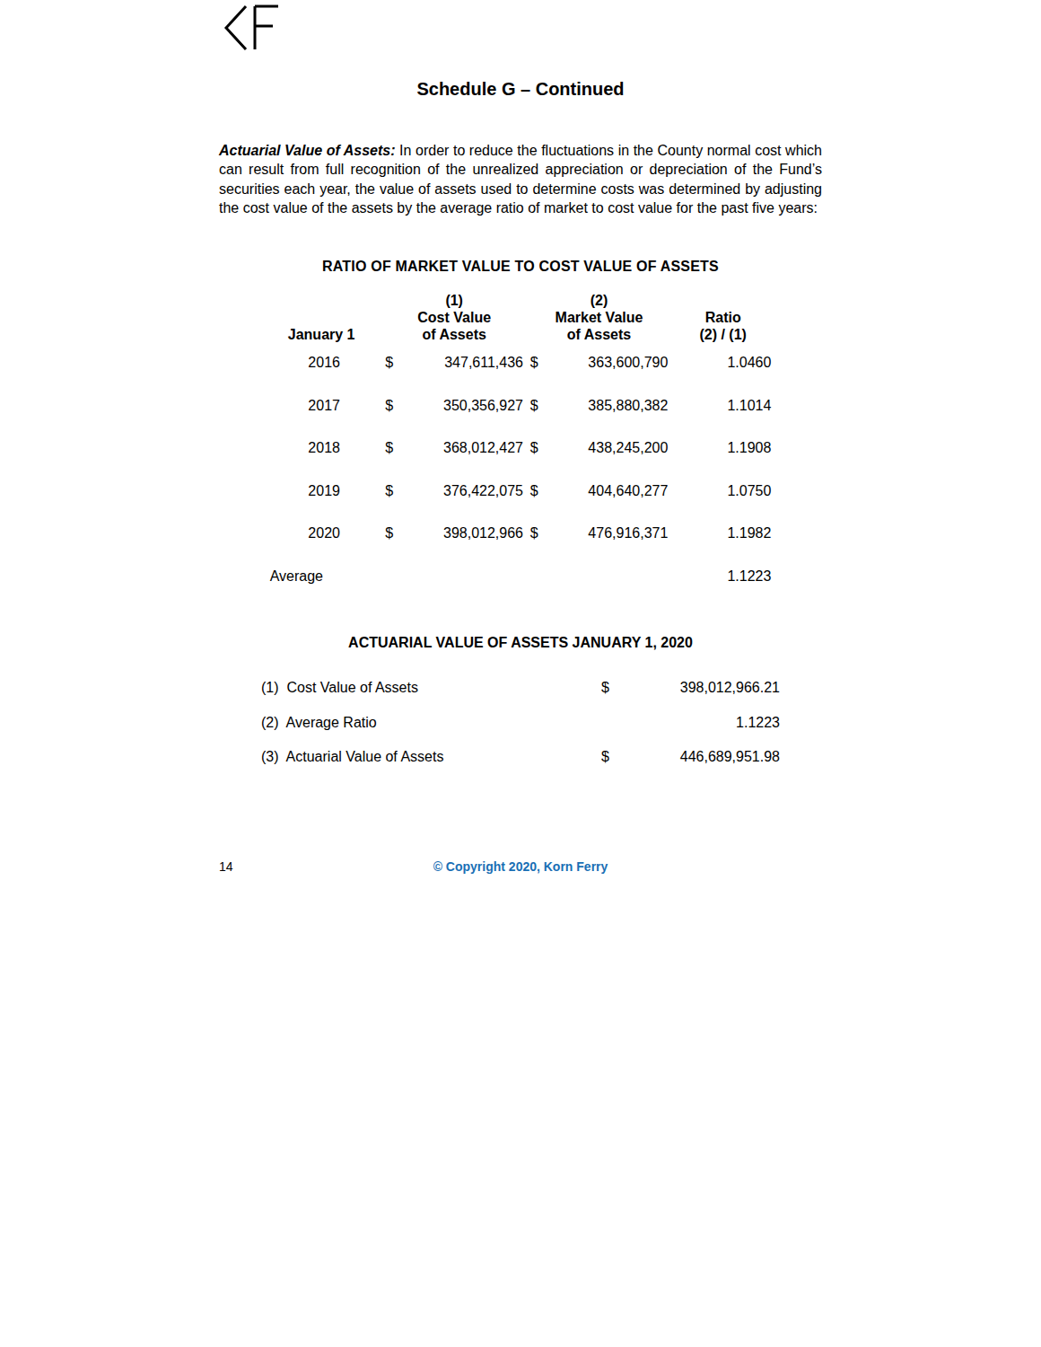Schedule G – Continued
Actuarial Value of Assets: In order to reduce the fluctuations in the County normal cost which can result from full recognition of the unrealized appreciation or depreciation of the Fund’s securities each year, the value of assets used to determine costs was determined by adjusting the cost value of the assets by the average ratio of market to cost value for the past five years:
RATIO OF MARKET VALUE TO COST VALUE OF ASSETS
| January 1 | (1) Cost Value of Assets | (2) Market Value of Assets | Ratio (2) / (1) |
| --- | --- | --- | --- |
| 2016 | $ | 347,611,436 | $ | 363,600,790 | 1.0460 |
| 2017 | $ | 350,356,927 | $ | 385,880,382 | 1.1014 |
| 2018 | $ | 368,012,427 | $ | 438,245,200 | 1.1908 |
| 2019 | $ | 376,422,075 | $ | 404,640,277 | 1.0750 |
| 2020 | $ | 398,012,966 | $ | 476,916,371 | 1.1982 |
| Average | | | 1.1223 |
ACTUARIAL VALUE OF ASSETS JANUARY 1, 2020
| (1) Cost Value of Assets | $ | 398,012,966.21 |
| (2) Average Ratio | | 1.1223 |
| (3) Actuarial Value of Assets | $ | 446,689,951.98 |
14
© Copyright 2020, Korn Ferry